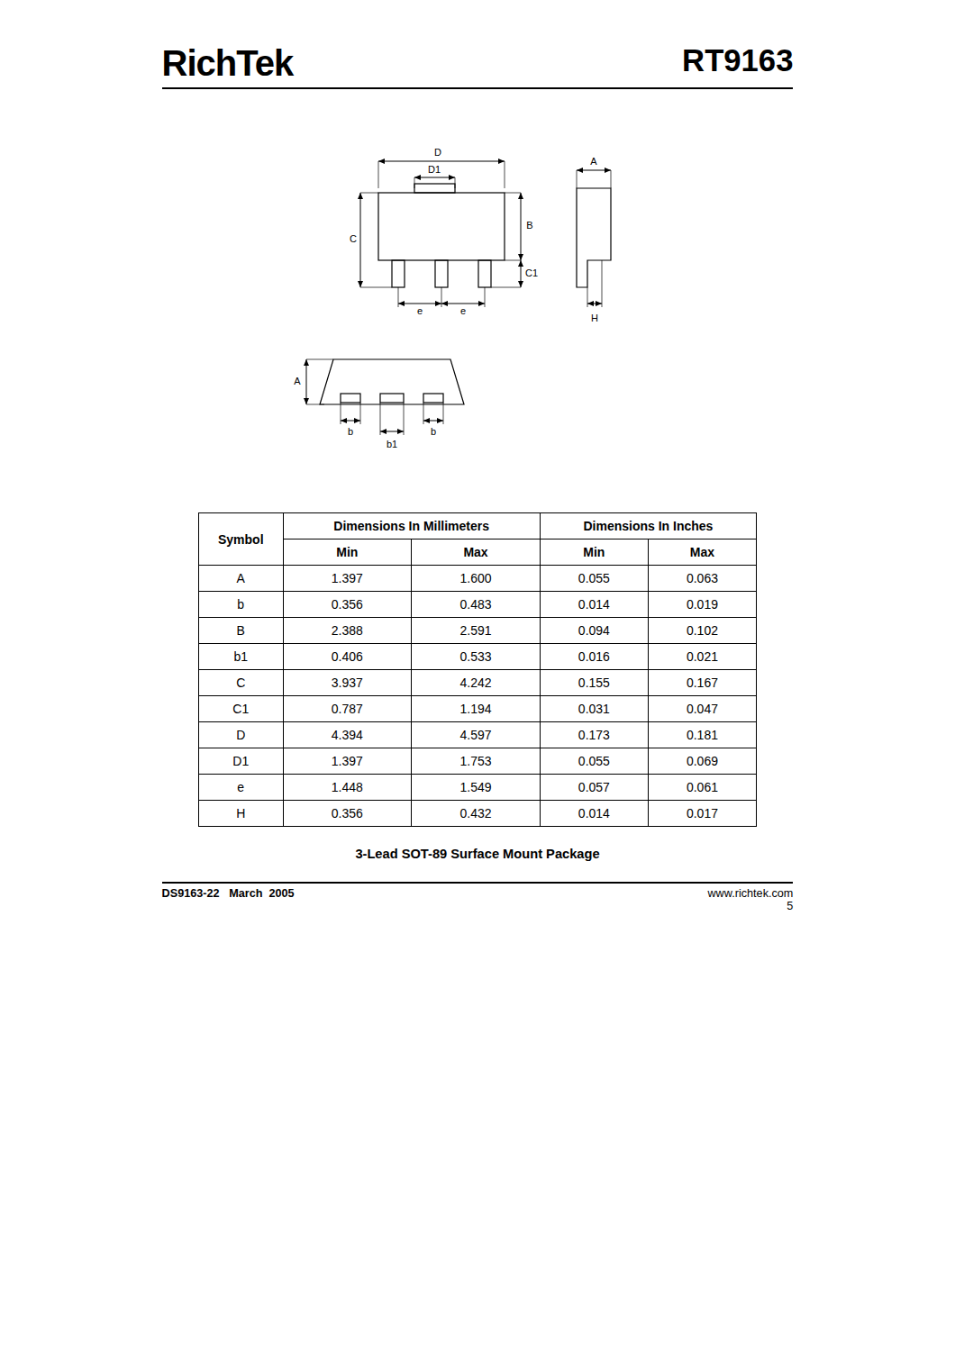RichTek
RT9163
D D1 C B C1 e e A H A b b1 b
| Symbol | Dimensions In Millimeters | Dimensions In Inches |
| --- | --- | --- |
| Min | Max | Min | Max |
| A | 1.397 | 1.600 | 0.055 | 0.063 |
| b | 0.356 | 0.483 | 0.014 | 0.019 |
| B | 2.388 | 2.591 | 0.094 | 0.102 |
| b1 | 0.406 | 0.533 | 0.016 | 0.021 |
| C | 3.937 | 4.242 | 0.155 | 0.167 |
| C1 | 0.787 | 1.194 | 0.031 | 0.047 |
| D | 4.394 | 4.597 | 0.173 | 0.181 |
| D1 | 1.397 | 1.753 | 0.055 | 0.069 |
| e | 1.448 | 1.549 | 0.057 | 0.061 |
| H | 0.356 | 0.432 | 0.014 | 0.017 |
3-Lead SOT-89 Surface Mount Package
DS9163-22 March 2005
www.richtek.com
5